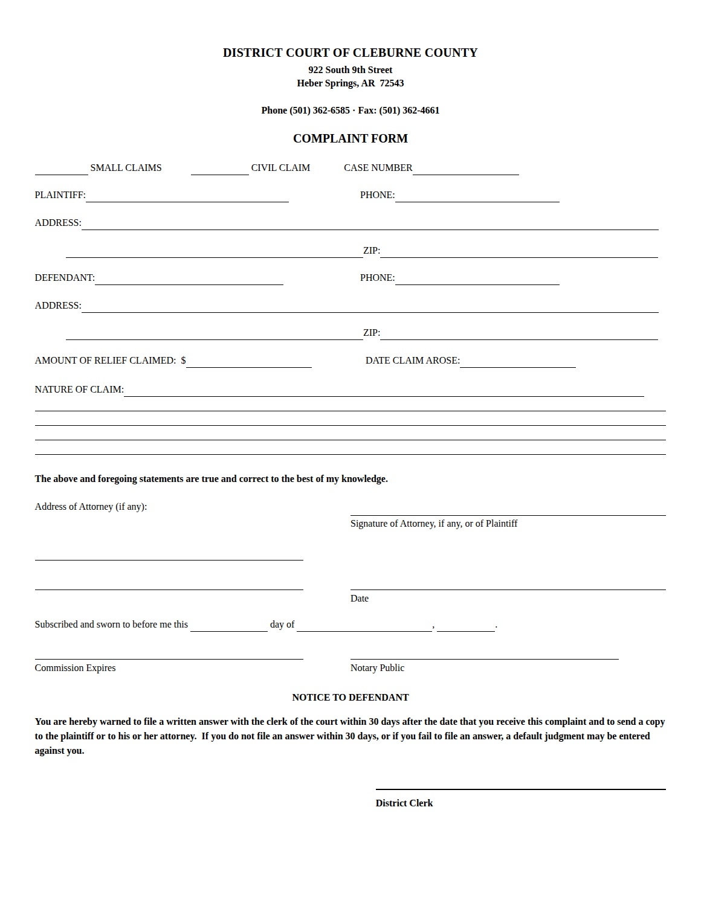DISTRICT COURT OF CLEBURNE COUNTY
922 South 9th Street
Heber Springs, AR 72543
Phone (501) 362-6585 · Fax: (501) 362-4661
COMPLAINT FORM
SMALL CLAIMS CIVIL CLAIM CASE NUMBER
PLAINTIFF:
PHONE:
ADDRESS:
ZIP:
DEFENDANT:
PHONE:
ADDRESS:
ZIP:
AMOUNT OF RELIEF CLAIMED: $ DATE CLAIM AROSE:
NATURE OF CLAIM:
The above and foregoing statements are true and correct to the best of my knowledge.
| Address of Attorney (if any): | Signature of Attorney, if any, or of Plaintiff |
| | Date |
Subscribed and sworn to before me this day of , .
| Commission Expires | Notary Public |
NOTICE TO DEFENDANT
You are hereby warned to file a written answer with the clerk of the court within 30 days after the date that you receive this complaint and to send a copy to the plaintiff or to his or her attorney. If you do not file an answer within 30 days, or if you fail to file an answer, a default judgment may be entered against you.
District Clerk